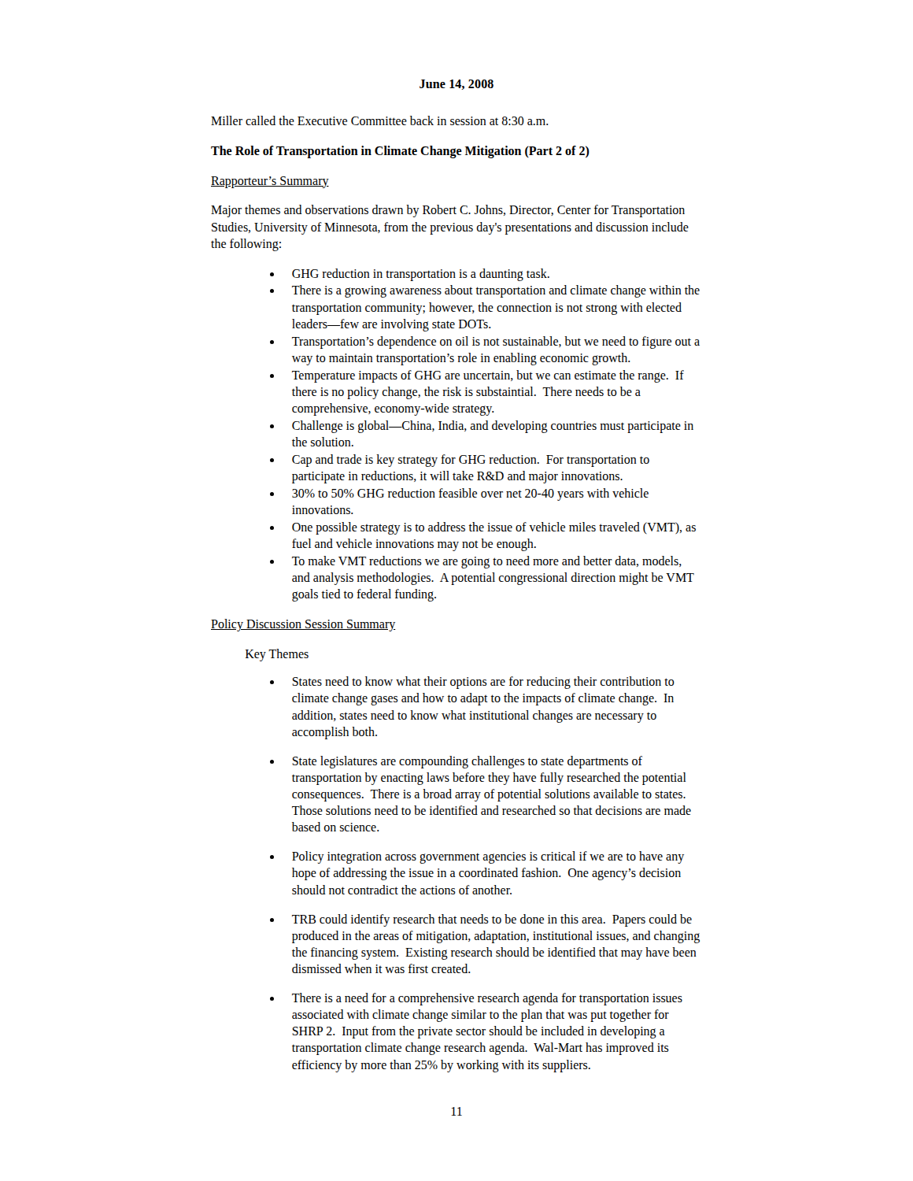June 14, 2008
Miller called the Executive Committee back in session at 8:30 a.m.
The Role of Transportation in Climate Change Mitigation (Part 2 of 2)
Rapporteur’s Summary
Major themes and observations drawn by Robert C. Johns, Director, Center for Transportation Studies, University of Minnesota, from the previous day's presentations and discussion include the following:
GHG reduction in transportation is a daunting task.
There is a growing awareness about transportation and climate change within the transportation community; however, the connection is not strong with elected leaders—few are involving state DOTs.
Transportation’s dependence on oil is not sustainable, but we need to figure out a way to maintain transportation’s role in enabling economic growth.
Temperature impacts of GHG are uncertain, but we can estimate the range. If there is no policy change, the risk is substaintial. There needs to be a comprehensive, economy-wide strategy.
Challenge is global—China, India, and developing countries must participate in the solution.
Cap and trade is key strategy for GHG reduction. For transportation to participate in reductions, it will take R&D and major innovations.
30% to 50% GHG reduction feasible over net 20-40 years with vehicle innovations.
One possible strategy is to address the issue of vehicle miles traveled (VMT), as fuel and vehicle innovations may not be enough.
To make VMT reductions we are going to need more and better data, models, and analysis methodologies. A potential congressional direction might be VMT goals tied to federal funding.
Policy Discussion Session Summary
Key Themes
States need to know what their options are for reducing their contribution to climate change gases and how to adapt to the impacts of climate change. In addition, states need to know what institutional changes are necessary to accomplish both.
State legislatures are compounding challenges to state departments of transportation by enacting laws before they have fully researched the potential consequences. There is a broad array of potential solutions available to states. Those solutions need to be identified and researched so that decisions are made based on science.
Policy integration across government agencies is critical if we are to have any hope of addressing the issue in a coordinated fashion. One agency’s decision should not contradict the actions of another.
TRB could identify research that needs to be done in this area. Papers could be produced in the areas of mitigation, adaptation, institutional issues, and changing the financing system. Existing research should be identified that may have been dismissed when it was first created.
There is a need for a comprehensive research agenda for transportation issues associated with climate change similar to the plan that was put together for SHRP 2. Input from the private sector should be included in developing a transportation climate change research agenda. Wal-Mart has improved its efficiency by more than 25% by working with its suppliers.
11